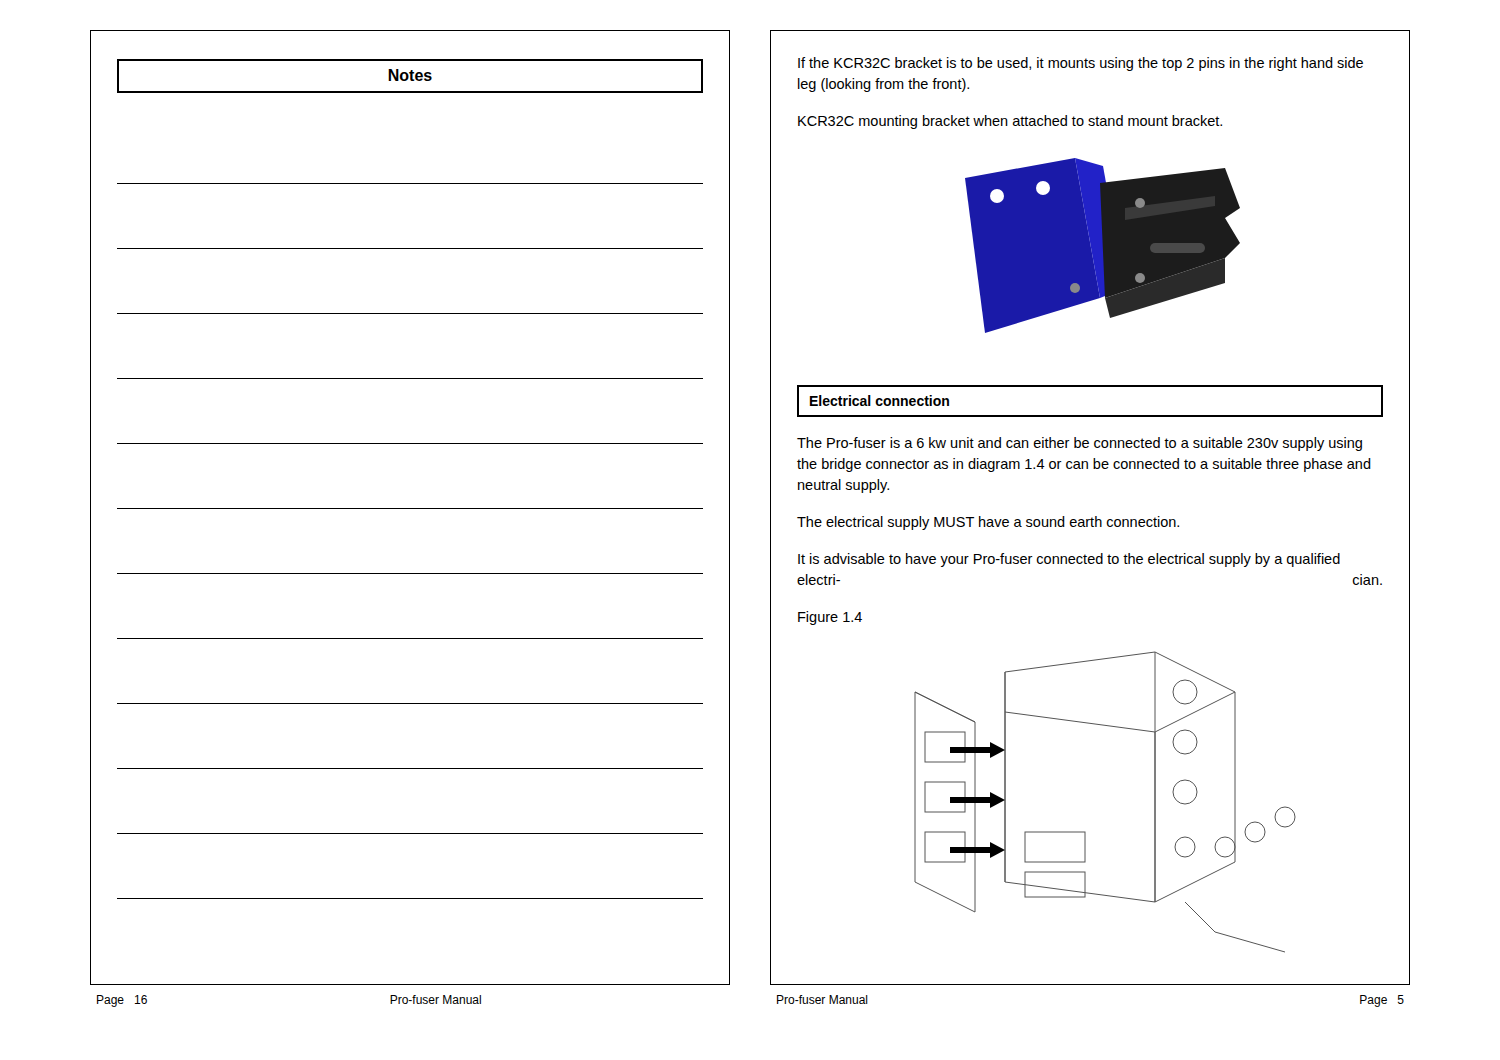Notes
Page 16 Pro-fuser Manual
If the KCR32C bracket is to be used, it mounts using the top 2 pins in the right hand side leg (looking from the front).
KCR32C mounting bracket when attached to stand mount bracket.
Electrical connection
The Pro-fuser is a 6 kw unit and can either be connected to a suitable 230v supply using the bridge connector as in diagram 1.4 or can be connected to a suitable three phase and neutral supply.
The electrical supply MUST have a sound earth connection.
It is advisable to have your Pro-fuser connected to the electrical supply by a qualified electri-cian.
Figure 1.4
Pro-fuser Manual Page 5